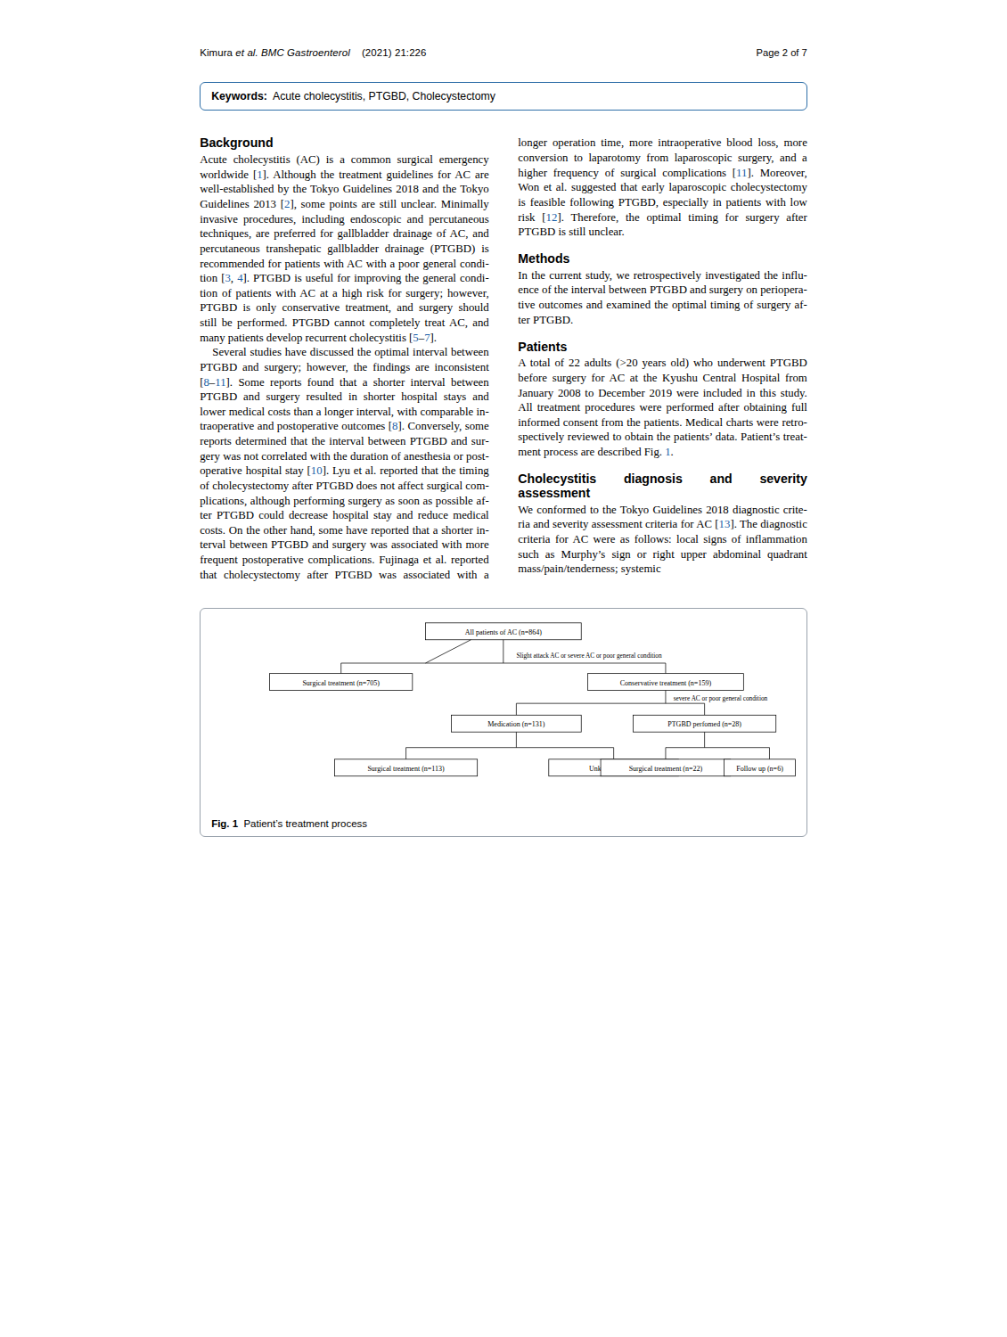Kimura et al. BMC Gastroenterol (2021) 21:226
Page 2 of 7
Keywords: Acute cholecystitis, PTGBD, Cholecystectomy
Background
Acute cholecystitis (AC) is a common surgical emergency worldwide [1]. Although the treatment guidelines for AC are well-established by the Tokyo Guidelines 2018 and the Tokyo Guidelines 2013 [2], some points are still unclear. Minimally invasive procedures, including endoscopic and percutaneous techniques, are preferred for gallbladder drainage of AC, and percutaneous transhepatic gallbladder drainage (PTGBD) is recommended for patients with AC with a poor general condition [3, 4]. PTGBD is useful for improving the general condition of patients with AC at a high risk for surgery; however, PTGBD is only conservative treatment, and surgery should still be performed. PTGBD cannot completely treat AC, and many patients develop recurrent cholecystitis [5–7].
Several studies have discussed the optimal interval between PTGBD and surgery; however, the findings are inconsistent [8–11]. Some reports found that a shorter interval between PTGBD and surgery resulted in shorter hospital stays and lower medical costs than a longer interval, with comparable intraoperative and postoperative outcomes [8]. Conversely, some reports determined that the interval between PTGBD and surgery was not correlated with the duration of anesthesia or postoperative hospital stay [10]. Lyu et al. reported that the timing of cholecystectomy after PTGBD does not affect surgical complications, although performing surgery as soon as possible after PTGBD could decrease hospital stay and reduce medical costs. On the other hand, some have reported that a shorter interval between PTGBD and surgery was associated with more frequent postoperative complications. Fujinaga et al. reported that cholecystectomy after PTGBD was associated with a longer operation time, more intraoperative blood loss, more conversion to laparotomy from laparoscopic surgery, and a higher frequency of surgical complications [11]. Moreover, Won et al. suggested that early laparoscopic cholecystectomy is feasible following PTGBD, especially in patients with low risk [12]. Therefore, the optimal timing for surgery after PTGBD is still unclear.
Methods
In the current study, we retrospectively investigated the influence of the interval between PTGBD and surgery on perioperative outcomes and examined the optimal timing of surgery after PTGBD.
Patients
A total of 22 adults (>20 years old) who underwent PTGBD before surgery for AC at the Kyushu Central Hospital from January 2008 to December 2019 were included in this study. All treatment procedures were performed after obtaining full informed consent from the patients. Medical charts were retrospectively reviewed to obtain the patients’ data. Patient’s treatment process are described Fig. 1.
Cholecystitis diagnosis and severity assessment
We conformed to the Tokyo Guidelines 2018 diagnostic criteria and severity assessment criteria for AC [13]. The diagnostic criteria for AC were as follows: local signs of inflammation such as Murphy’s sign or right upper abdominal quadrant mass/pain/tenderness; systemic
All patients of AC (n=864) Slight attack AC or severe AC or poor general condition Surgical treatment (n=705) Conservative treatment (n=159) severe AC or poor general condition Medication (n=131) PTGBD perfomed (n=28) Surgical treatment (n=113) Unkonwn (n=18) Surgical treatment (n=22) Follow up (n=6)
Fig. 1 Patient’s treatment process